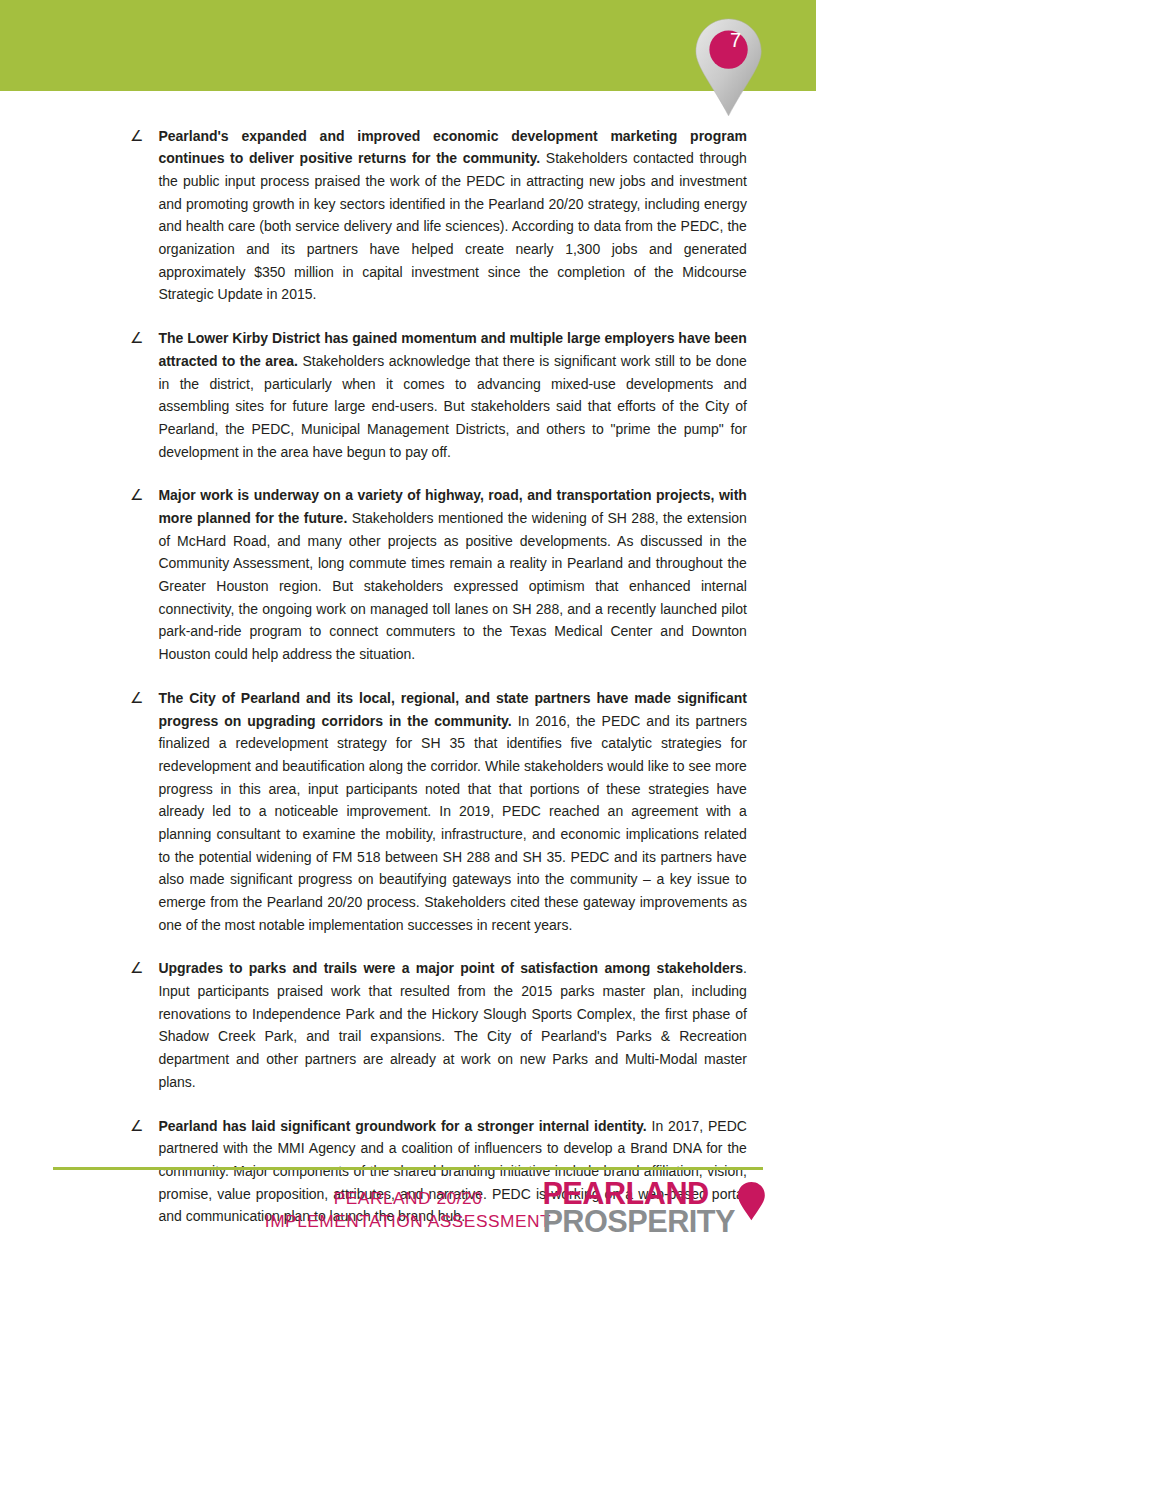7
Pearland's expanded and improved economic development marketing program continues to deliver positive returns for the community. Stakeholders contacted through the public input process praised the work of the PEDC in attracting new jobs and investment and promoting growth in key sectors identified in the Pearland 20/20 strategy, including energy and health care (both service delivery and life sciences). According to data from the PEDC, the organization and its partners have helped create nearly 1,300 jobs and generated approximately $350 million in capital investment since the completion of the Midcourse Strategic Update in 2015.
The Lower Kirby District has gained momentum and multiple large employers have been attracted to the area. Stakeholders acknowledge that there is significant work still to be done in the district, particularly when it comes to advancing mixed-use developments and assembling sites for future large end-users. But stakeholders said that efforts of the City of Pearland, the PEDC, Municipal Management Districts, and others to "prime the pump" for development in the area have begun to pay off.
Major work is underway on a variety of highway, road, and transportation projects, with more planned for the future. Stakeholders mentioned the widening of SH 288, the extension of McHard Road, and many other projects as positive developments. As discussed in the Community Assessment, long commute times remain a reality in Pearland and throughout the Greater Houston region. But stakeholders expressed optimism that enhanced internal connectivity, the ongoing work on managed toll lanes on SH 288, and a recently launched pilot park-and-ride program to connect commuters to the Texas Medical Center and Downton Houston could help address the situation.
The City of Pearland and its local, regional, and state partners have made significant progress on upgrading corridors in the community. In 2016, the PEDC and its partners finalized a redevelopment strategy for SH 35 that identifies five catalytic strategies for redevelopment and beautification along the corridor. While stakeholders would like to see more progress in this area, input participants noted that that portions of these strategies have already led to a noticeable improvement. In 2019, PEDC reached an agreement with a planning consultant to examine the mobility, infrastructure, and economic implications related to the potential widening of FM 518 between SH 288 and SH 35. PEDC and its partners have also made significant progress on beautifying gateways into the community – a key issue to emerge from the Pearland 20/20 process. Stakeholders cited these gateway improvements as one of the most notable implementation successes in recent years.
Upgrades to parks and trails were a major point of satisfaction among stakeholders. Input participants praised work that resulted from the 2015 parks master plan, including renovations to Independence Park and the Hickory Slough Sports Complex, the first phase of Shadow Creek Park, and trail expansions. The City of Pearland's Parks & Recreation department and other partners are already at work on new Parks and Multi-Modal master plans.
Pearland has laid significant groundwork for a stronger internal identity. In 2017, PEDC partnered with the MMI Agency and a coalition of influencers to develop a Brand DNA for the community. Major components of the shared branding initiative include brand affiliation, vision, promise, value proposition, attributes, and narrative. PEDC is working on a web-based portal and communication plan to launch the brand hub.
PEARLAND 20/20
IMPLEMENTATION ASSESSMENT
PEARLAND
PROSPERITY